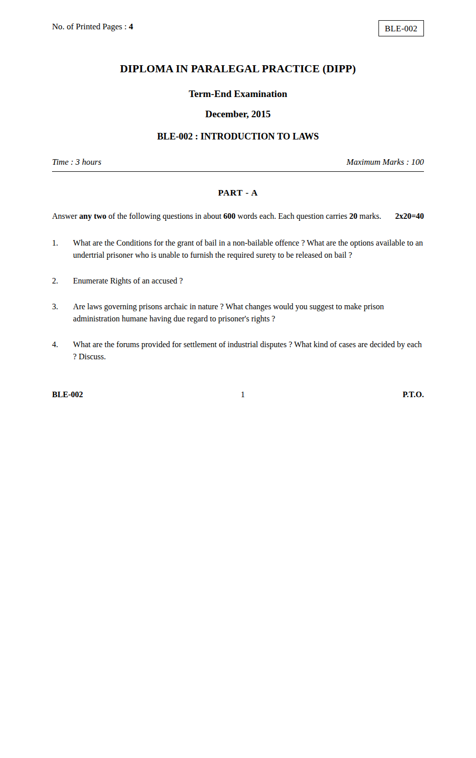No. of Printed Pages : 4 BLE-002
DIPLOMA IN PARALEGAL PRACTICE (DIPP)
Term-End Examination
December, 2015
BLE-002 : INTRODUCTION TO LAWS
Time : 3 hours Maximum Marks : 100
PART - A
Answer any two of the following questions in about 600 words each. Each question carries 20 marks. 2x20=40
What are the Conditions for the grant of bail in a non-bailable offence ? What are the options available to an undertrial prisoner who is unable to furnish the required surety to be released on bail ?
Enumerate Rights of an accused ?
Are laws governing prisons archaic in nature ? What changes would you suggest to make prison administration humane having due regard to prisoner's rights ?
What are the forums provided for settlement of industrial disputes ? What kind of cases are decided by each ? Discuss.
BLE-002 1 P.T.O.